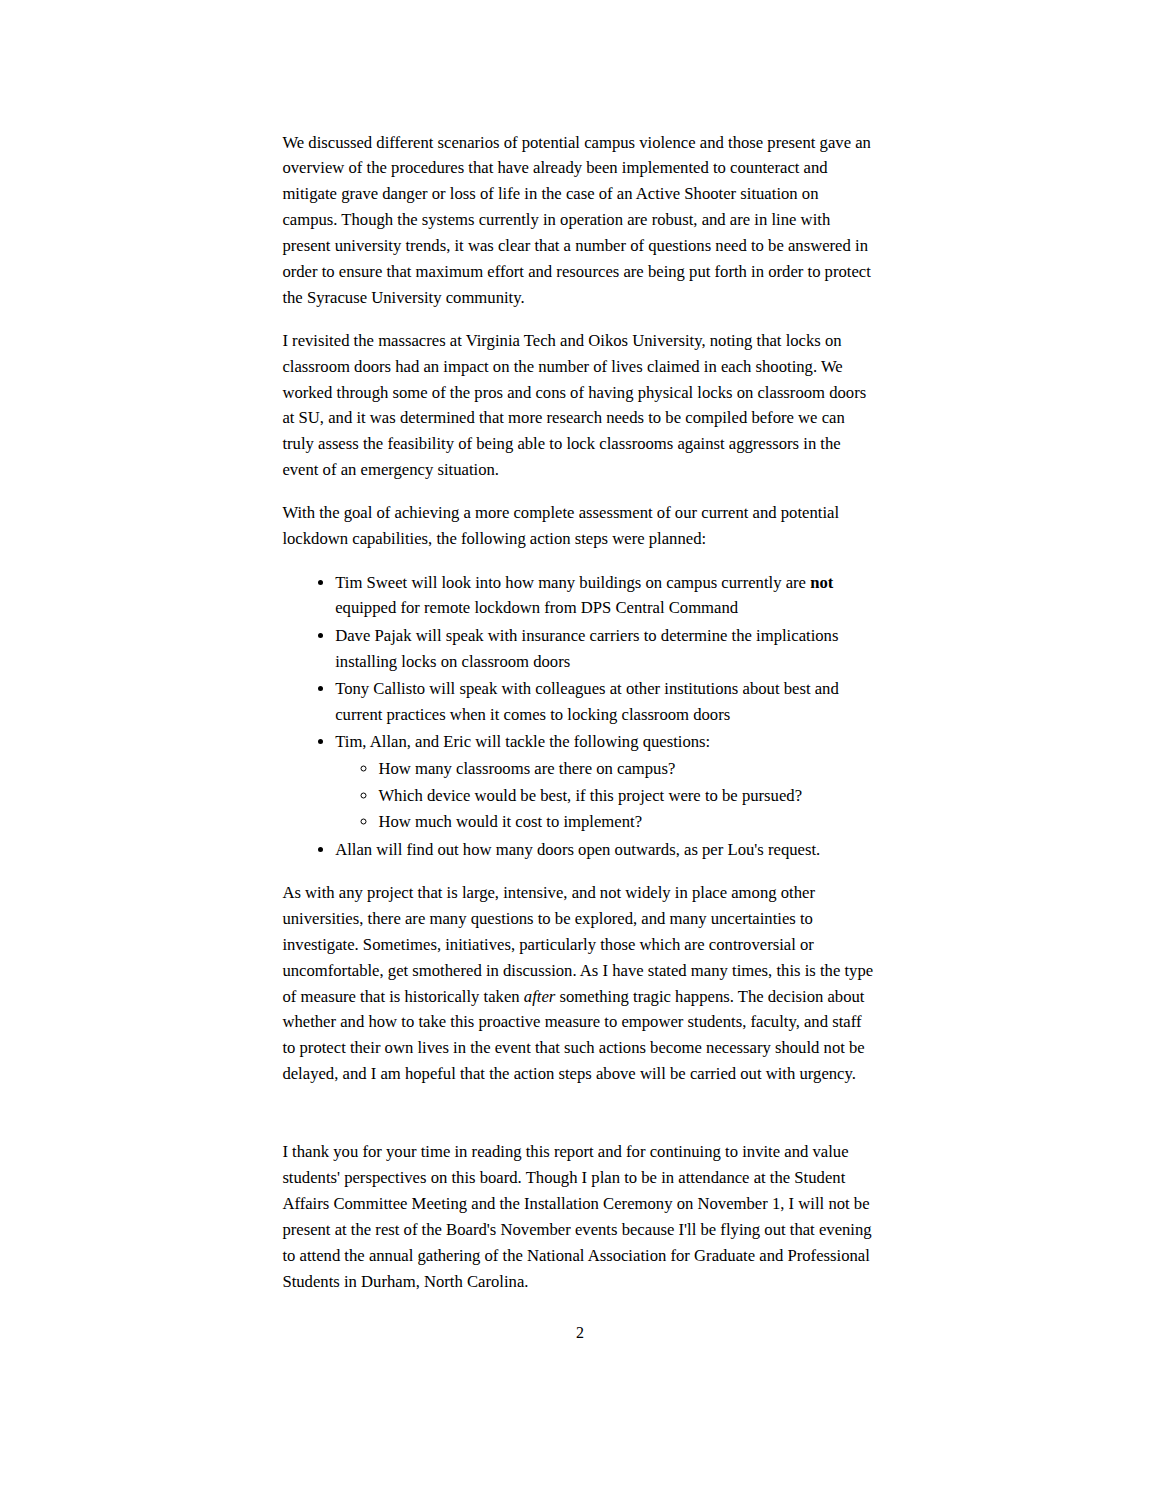We discussed different scenarios of potential campus violence and those present gave an overview of the procedures that have already been implemented to counteract and mitigate grave danger or loss of life in the case of an Active Shooter situation on campus. Though the systems currently in operation are robust, and are in line with present university trends, it was clear that a number of questions need to be answered in order to ensure that maximum effort and resources are being put forth in order to protect the Syracuse University community.
I revisited the massacres at Virginia Tech and Oikos University, noting that locks on classroom doors had an impact on the number of lives claimed in each shooting. We worked through some of the pros and cons of having physical locks on classroom doors at SU, and it was determined that more research needs to be compiled before we can truly assess the feasibility of being able to lock classrooms against aggressors in the event of an emergency situation.
With the goal of achieving a more complete assessment of our current and potential lockdown capabilities, the following action steps were planned:
Tim Sweet will look into how many buildings on campus currently are not equipped for remote lockdown from DPS Central Command
Dave Pajak will speak with insurance carriers to determine the implications installing locks on classroom doors
Tony Callisto will speak with colleagues at other institutions about best and current practices when it comes to locking classroom doors
Tim, Allan, and Eric will tackle the following questions:
How many classrooms are there on campus?
Which device would be best, if this project were to be pursued?
How much would it cost to implement?
Allan will find out how many doors open outwards, as per Lou's request.
As with any project that is large, intensive, and not widely in place among other universities, there are many questions to be explored, and many uncertainties to investigate. Sometimes, initiatives, particularly those which are controversial or uncomfortable, get smothered in discussion. As I have stated many times, this is the type of measure that is historically taken after something tragic happens. The decision about whether and how to take this proactive measure to empower students, faculty, and staff to protect their own lives in the event that such actions become necessary should not be delayed, and I am hopeful that the action steps above will be carried out with urgency.
I thank you for your time in reading this report and for continuing to invite and value students' perspectives on this board. Though I plan to be in attendance at the Student Affairs Committee Meeting and the Installation Ceremony on November 1, I will not be present at the rest of the Board's November events because I'll be flying out that evening to attend the annual gathering of the National Association for Graduate and Professional Students in Durham, North Carolina.
2